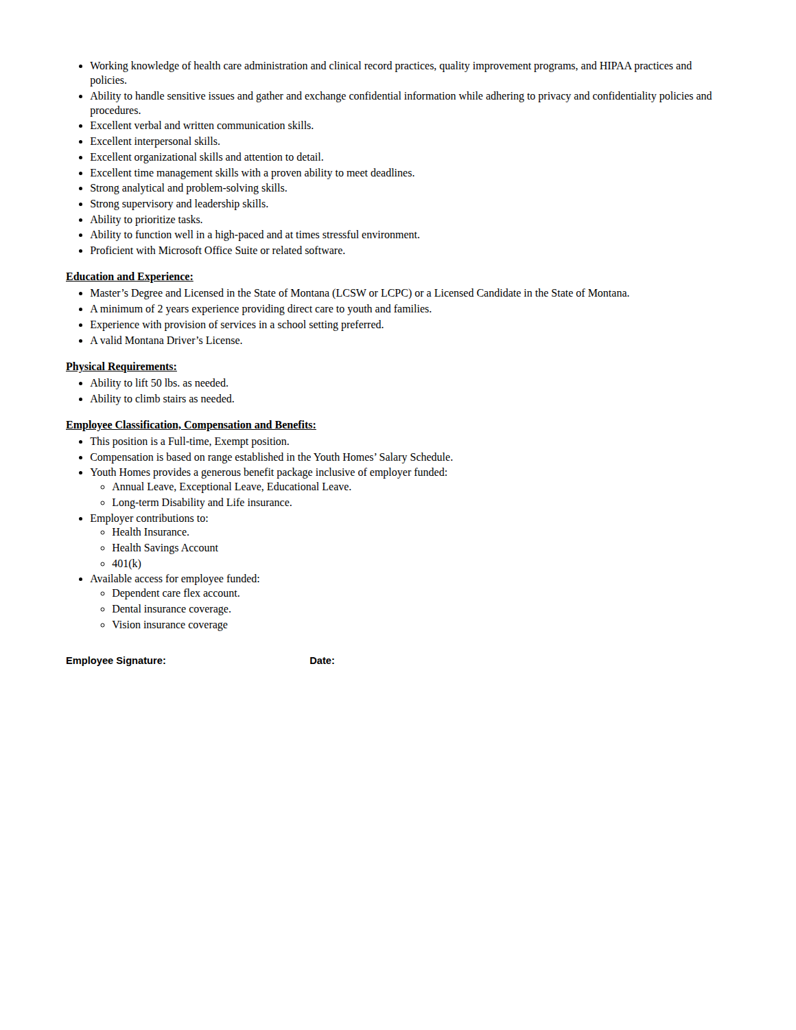Working knowledge of health care administration and clinical record practices, quality improvement programs, and HIPAA practices and policies.
Ability to handle sensitive issues and gather and exchange confidential information while adhering to privacy and confidentiality policies and procedures.
Excellent verbal and written communication skills.
Excellent interpersonal skills.
Excellent organizational skills and attention to detail.
Excellent time management skills with a proven ability to meet deadlines.
Strong analytical and problem-solving skills.
Strong supervisory and leadership skills.
Ability to prioritize tasks.
Ability to function well in a high-paced and at times stressful environment.
Proficient with Microsoft Office Suite or related software.
Education and Experience:
Master’s Degree and Licensed in the State of Montana (LCSW or LCPC) or a Licensed Candidate in the State of Montana.
A minimum of 2 years experience providing direct care to youth and families.
Experience with provision of services in a school setting preferred.
A valid Montana Driver’s License.
Physical Requirements:
Ability to lift 50 lbs. as needed.
Ability to climb stairs as needed.
Employee Classification, Compensation and Benefits:
This position is a Full-time, Exempt position.
Compensation is based on range established in the Youth Homes’ Salary Schedule.
Youth Homes provides a generous benefit package inclusive of employer funded:
Annual Leave, Exceptional Leave, Educational Leave.
Long-term Disability and Life insurance.
Employer contributions to:
Health Insurance.
Health Savings Account
401(k)
Available access for employee funded:
Dependent care flex account.
Dental insurance coverage.
Vision insurance coverage
Employee Signature: Date: